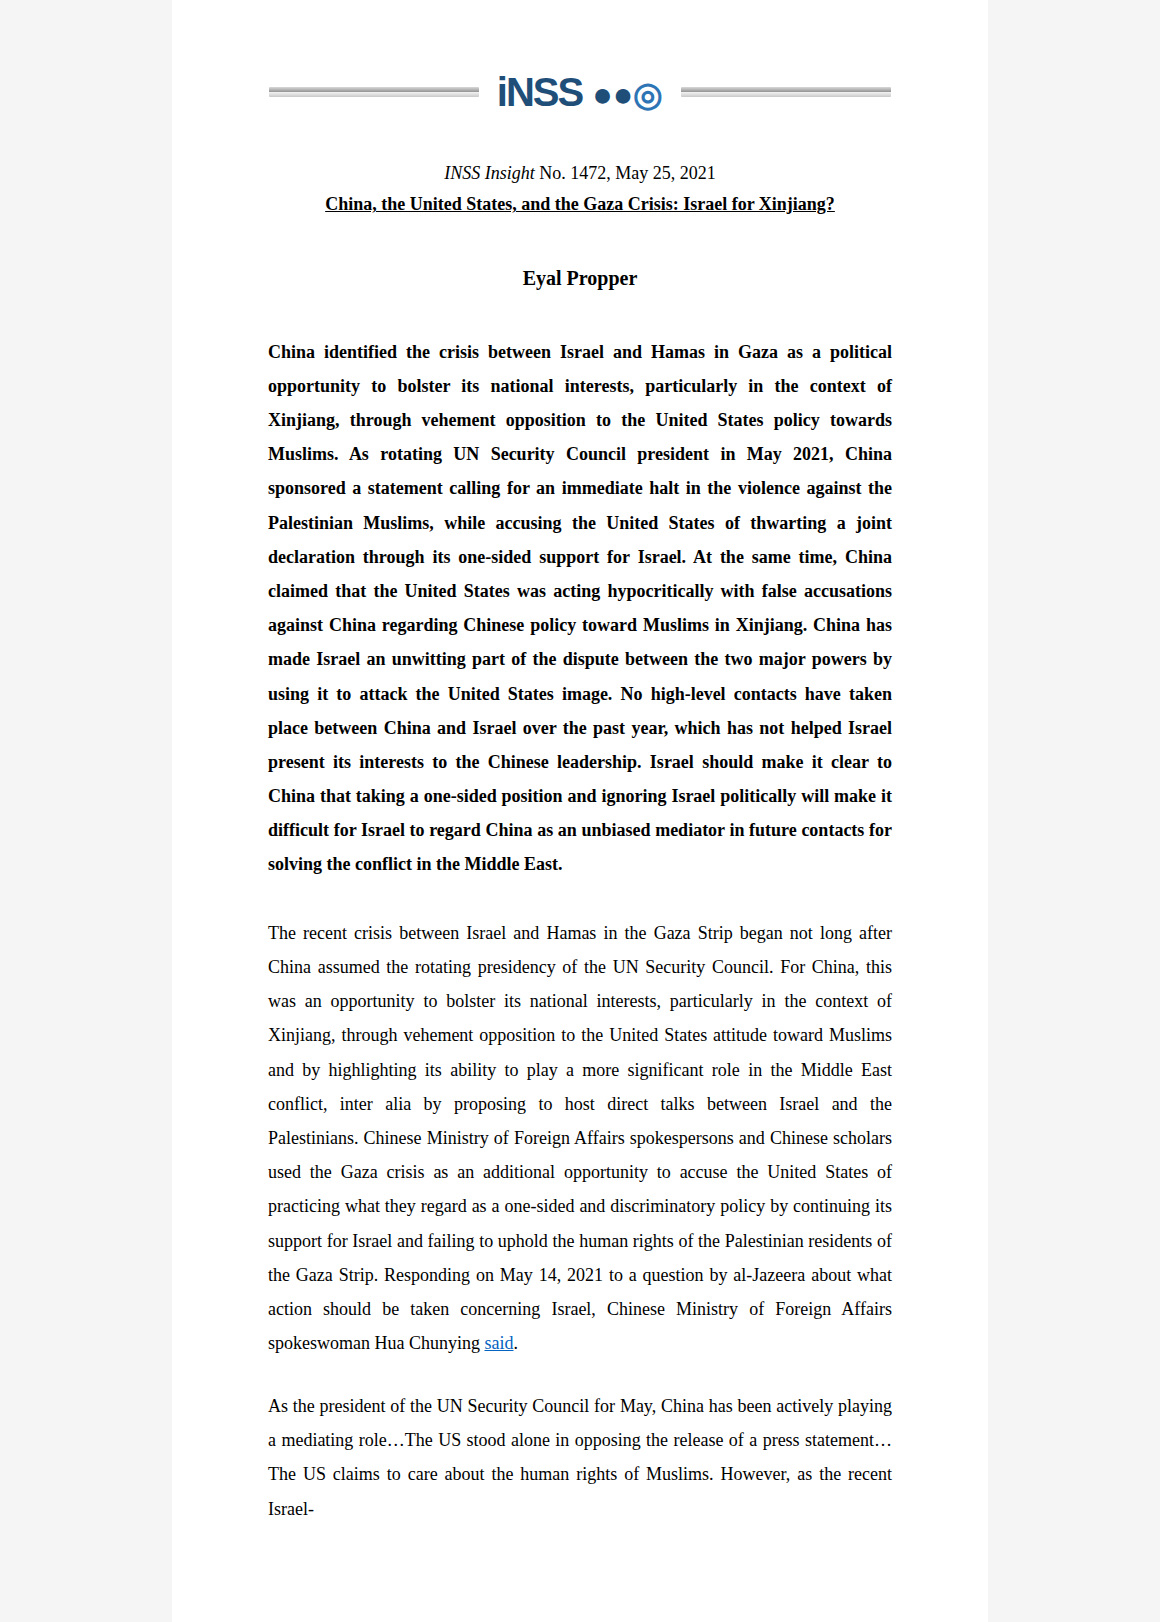iNSS●●◎
INSS Insight No. 1472, May 25, 2021
China, the United States, and the Gaza Crisis: Israel for Xinjiang?
Eyal Propper
China identified the crisis between Israel and Hamas in Gaza as a political opportunity to bolster its national interests, particularly in the context of Xinjiang, through vehement opposition to the United States policy towards Muslims. As rotating UN Security Council president in May 2021, China sponsored a statement calling for an immediate halt in the violence against the Palestinian Muslims, while accusing the United States of thwarting a joint declaration through its one-sided support for Israel. At the same time, China claimed that the United States was acting hypocritically with false accusations against China regarding Chinese policy toward Muslims in Xinjiang. China has made Israel an unwitting part of the dispute between the two major powers by using it to attack the United States image. No high-level contacts have taken place between China and Israel over the past year, which has not helped Israel present its interests to the Chinese leadership. Israel should make it clear to China that taking a one-sided position and ignoring Israel politically will make it difficult for Israel to regard China as an unbiased mediator in future contacts for solving the conflict in the Middle East.
The recent crisis between Israel and Hamas in the Gaza Strip began not long after China assumed the rotating presidency of the UN Security Council. For China, this was an opportunity to bolster its national interests, particularly in the context of Xinjiang, through vehement opposition to the United States attitude toward Muslims and by highlighting its ability to play a more significant role in the Middle East conflict, inter alia by proposing to host direct talks between Israel and the Palestinians. Chinese Ministry of Foreign Affairs spokespersons and Chinese scholars used the Gaza crisis as an additional opportunity to accuse the United States of practicing what they regard as a one-sided and discriminatory policy by continuing its support for Israel and failing to uphold the human rights of the Palestinian residents of the Gaza Strip. Responding on May 14, 2021 to a question by al-Jazeera about what action should be taken concerning Israel, Chinese Ministry of Foreign Affairs spokeswoman Hua Chunying said.
As the president of the UN Security Council for May, China has been actively playing a mediating role…The US stood alone in opposing the release of a press statement…The US claims to care about the human rights of Muslims. However, as the recent Israel-